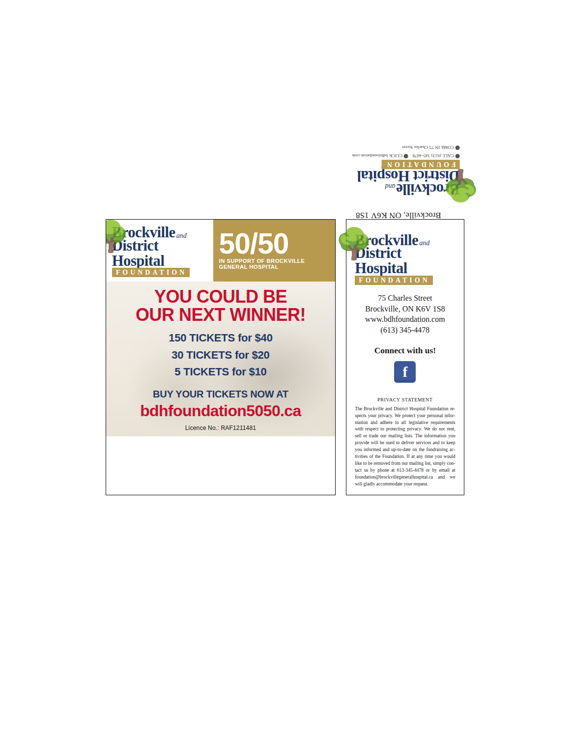75 Charles Street
Brockville, ON K6V 1S8
🌳 Brockville and District Hospital FOUNDATION CALL (613) 345-4478 CLICK bdhfoundation.com COME IN 75 Charles Street
🌳 Brockville and District Hospital FOUNDATION
50/50
IN SUPPORT OF BROCKVILLE GENERAL HOSPITAL
YOU COULD BE
OUR NEXT WINNER!
150 TICKETS for $40
30 TICKETS for $20
5 TICKETS for $10
BUY YOUR TICKETS NOW AT
bdhfoundation5050.ca
Licence No.: RAF1211481
🌳 Brockville and District Hospital FOUNDATION
75 Charles Street
Brockville, ON K6V 1S8
www.bdhfoundation.com
(613) 345-4478
Connect with us!
f
PRIVACY STATEMENT
The Brockville and District Hospital Foundation respects your privacy. We protect your personal information and adhere to all legislative requirements with respect to protecting privacy. We do not rent, sell or trade our mailing lists. The information you provide will be used to deliver services and to keep you informed and up-to-date on the fundraising activities of the Foundation. If at any time you would like to be removed from our mailing list, simply contact us by phone at 613-345-4478 or by email at foundation@brockvillegeneralhospital.ca and we will gladly accommodate your request.